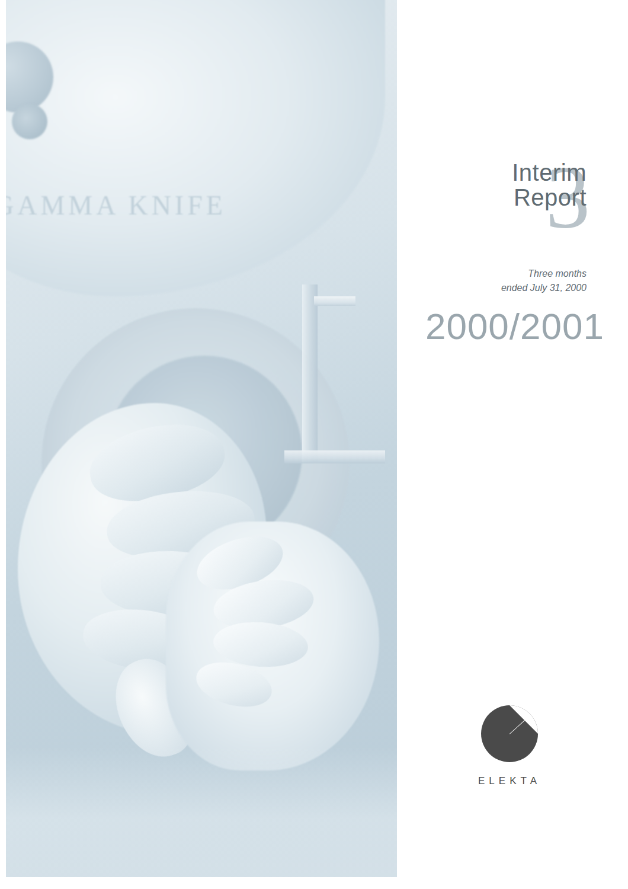GAMMA KNIFE
3
Interim
Report
Three months
ended July 31, 2000
2000/2001
ELEKTA